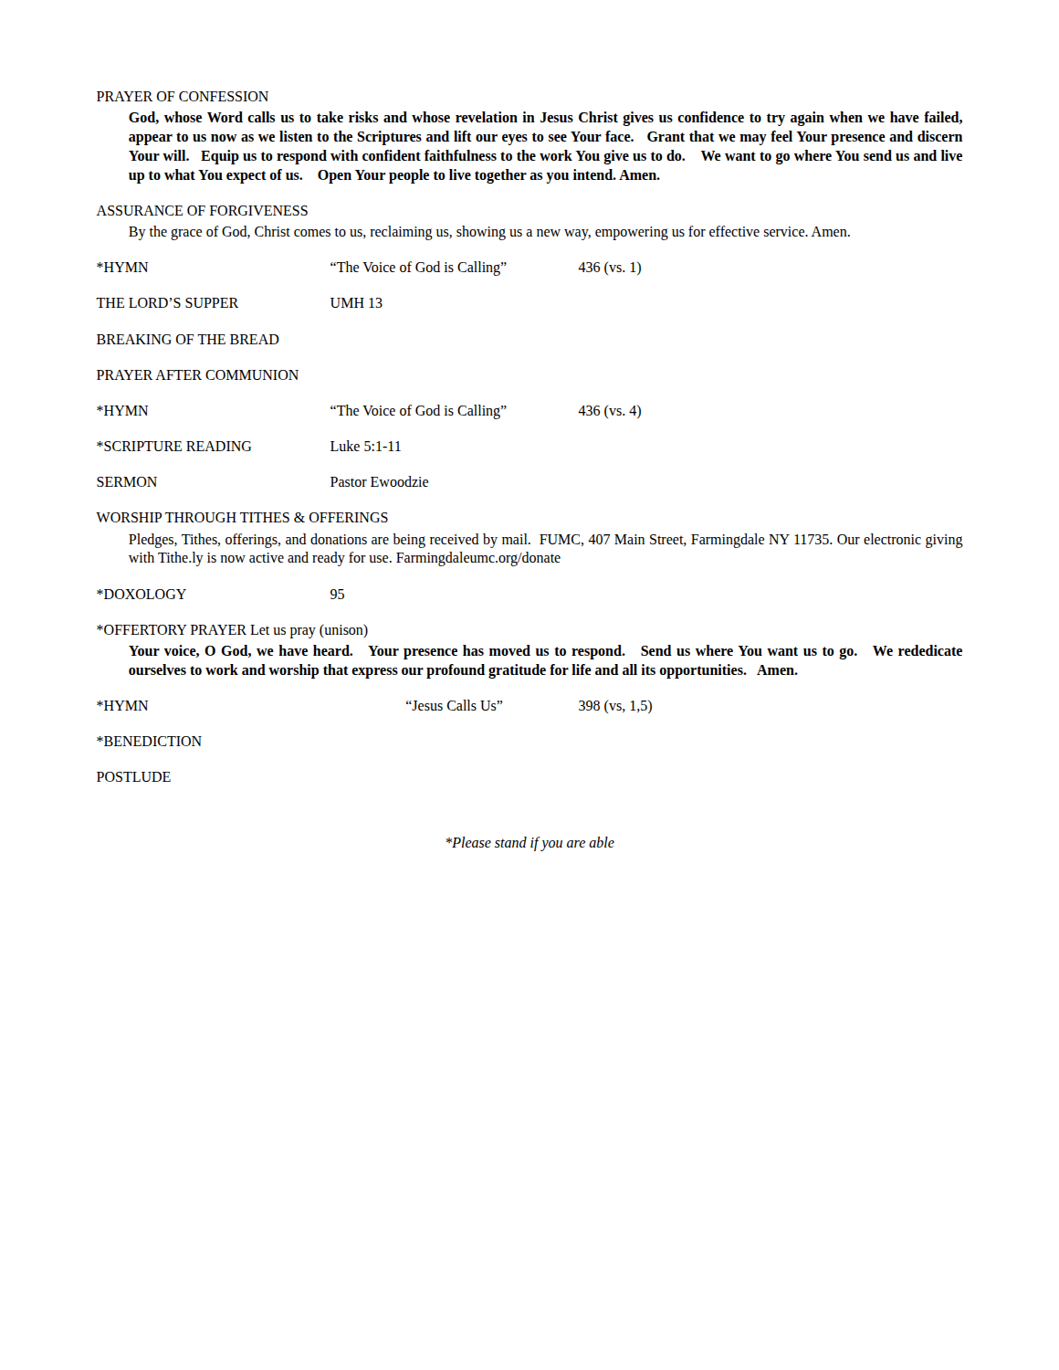PRAYER OF CONFESSION
God, whose Word calls us to take risks and whose revelation in Jesus Christ gives us confidence to try again when we have failed, appear to us now as we listen to the Scriptures and lift our eyes to see Your face. Grant that we may feel Your presence and discern Your will. Equip us to respond with confident faithfulness to the work You give us to do. We want to go where You send us and live up to what You expect of us. Open Your people to live together as you intend. Amen.
ASSURANCE OF FORGIVENESS
By the grace of God, Christ comes to us, reclaiming us, showing us a new way, empowering us for effective service. Amen.
*HYMN “The Voice of God is Calling” 436 (vs. 1)
THE LORD’S SUPPER UMH 13
BREAKING OF THE BREAD
PRAYER AFTER COMMUNION
*HYMN “The Voice of God is Calling” 436 (vs. 4)
*SCRIPTURE READING Luke 5:1-11
SERMON Pastor Ewoodzie
WORSHIP THROUGH TITHES & OFFERINGS
Pledges, Tithes, offerings, and donations are being received by mail. FUMC, 407 Main Street, Farmingdale NY 11735. Our electronic giving with Tithe.ly is now active and ready for use. Farmingdaleumc.org/donate
*DOXOLOGY 95
*OFFERTORY PRAYER Let us pray (unison)
Your voice, O God, we have heard. Your presence has moved us to respond. Send us where You want us to go. We rededicate ourselves to work and worship that express our profound gratitude for life and all its opportunities. Amen.
*HYMN “Jesus Calls Us” 398 (vs, 1,5)
*BENEDICTION
POSTLUDE
*Please stand if you are able